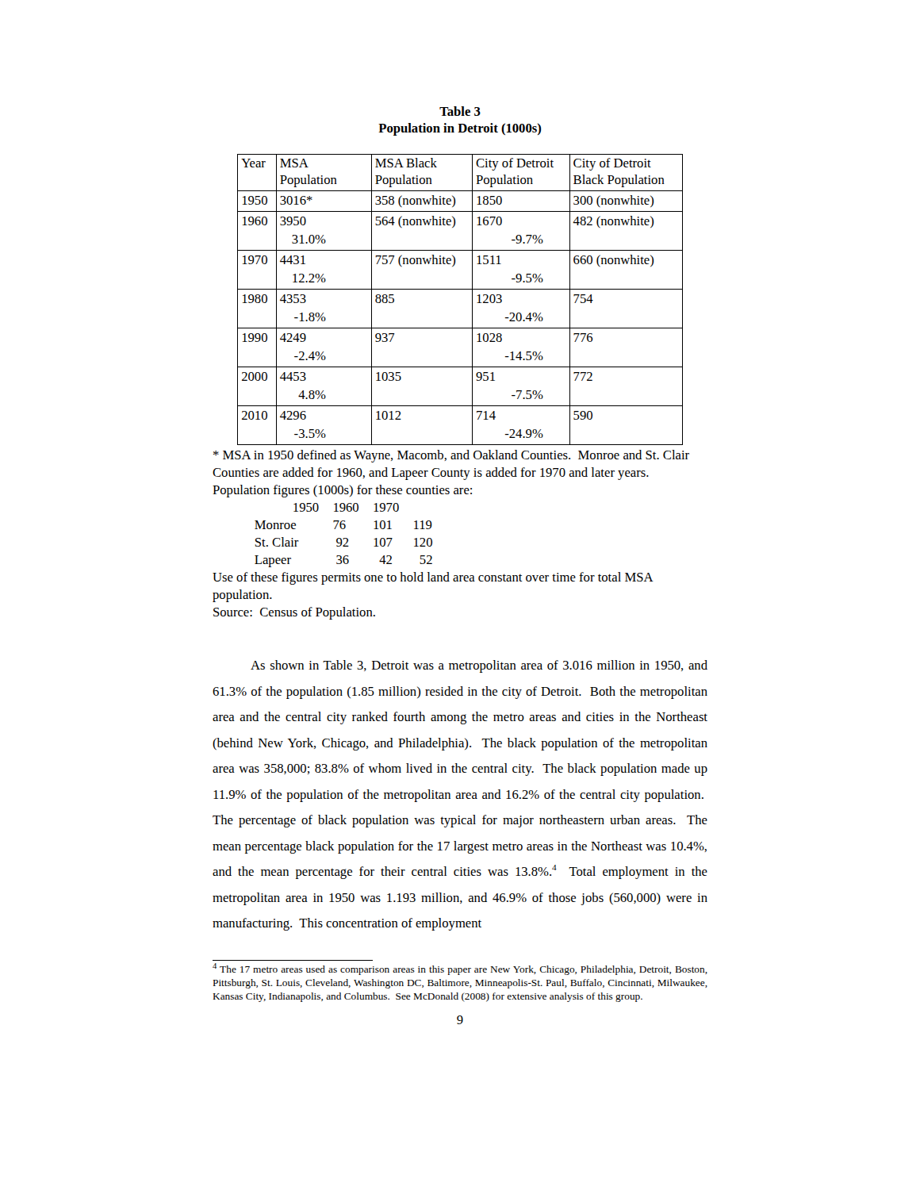Table 3 Population in Detroit (1000s)
| Year | MSA Population | MSA Black Population | City of Detroit Population | City of Detroit Black Population |
| --- | --- | --- | --- | --- |
| 1950 | 3016* | 358 (nonwhite) | 1850 | 300 (nonwhite) |
| 1960 | 3950 31.0% | 564 (nonwhite) | 1670 -9.7% | 482 (nonwhite) |
| 1970 | 4431 12.2% | 757 (nonwhite) | 1511 -9.5% | 660 (nonwhite) |
| 1980 | 4353 -1.8% | 885 | 1203 -20.4% | 754 |
| 1990 | 4249 -2.4% | 937 | 1028 -14.5% | 776 |
| 2000 | 4453 4.8% | 1035 | 951 -7.5% | 772 |
| 2010 | 4296 -3.5% | 1012 | 714 -24.9% | 590 |
* MSA in 1950 defined as Wayne, Macomb, and Oakland Counties. Monroe and St. Clair Counties are added for 1960, and Lapeer County is added for 1970 and later years. Population figures (1000s) for these counties are:
| 1950 | 1960 | 1970 |
| Monroe | 76 | 101 | 119 |
| St. Clair | 92 | 107 | 120 |
| Lapeer | 36 | 42 | 52 |
Use of these figures permits one to hold land area constant over time for total MSA population.
Source: Census of Population.
As shown in Table 3, Detroit was a metropolitan area of 3.016 million in 1950, and 61.3% of the population (1.85 million) resided in the city of Detroit. Both the metropolitan area and the central city ranked fourth among the metro areas and cities in the Northeast (behind New York, Chicago, and Philadelphia). The black population of the metropolitan area was 358,000; 83.8% of whom lived in the central city. The black population made up 11.9% of the population of the metropolitan area and 16.2% of the central city population. The percentage of black population was typical for major northeastern urban areas. The mean percentage black population for the 17 largest metro areas in the Northeast was 10.4%, and the mean percentage for their central cities was 13.8%.4 Total employment in the metropolitan area in 1950 was 1.193 million, and 46.9% of those jobs (560,000) were in manufacturing. This concentration of employment
4 The 17 metro areas used as comparison areas in this paper are New York, Chicago, Philadelphia, Detroit, Boston, Pittsburgh, St. Louis, Cleveland, Washington DC, Baltimore, Minneapolis-St. Paul, Buffalo, Cincinnati, Milwaukee, Kansas City, Indianapolis, and Columbus. See McDonald (2008) for extensive analysis of this group.
9